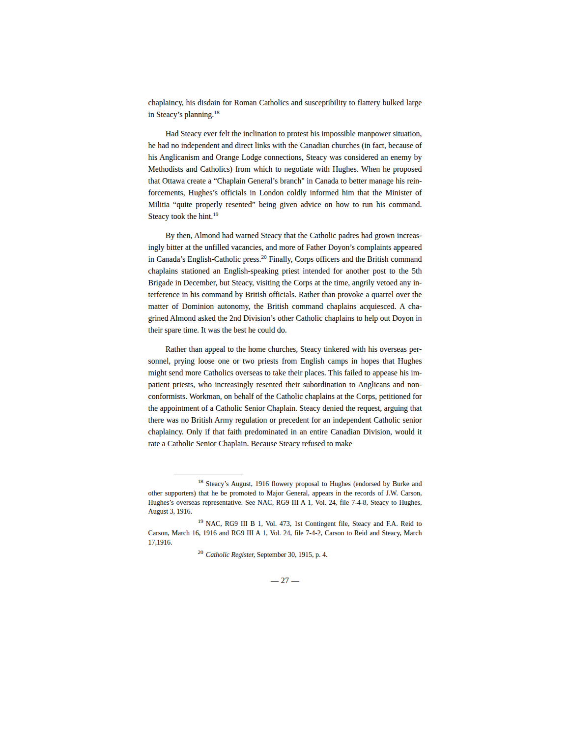chaplaincy, his disdain for Roman Catholics and susceptibility to flattery bulked large in Steacy’s planning.18
Had Steacy ever felt the inclination to protest his impossible manpower situation, he had no independent and direct links with the Canadian churches (in fact, because of his Anglicanism and Orange Lodge connections, Steacy was considered an enemy by Methodists and Catholics) from which to negotiate with Hughes. When he proposed that Ottawa create a “Chaplain General’s branch" in Canada to better manage his reinforcements, Hughes’s officials in London coldly informed him that the Minister of Militia “quite properly resented” being given advice on how to run his command. Steacy took the hint.19
By then, Almond had warned Steacy that the Catholic padres had grown increasingly bitter at the unfilled vacancies, and more of Father Doyon’s complaints appeared in Canada’s English-Catholic press.20 Finally, Corps officers and the British command chaplains stationed an English-speaking priest intended for another post to the 5th Brigade in December, but Steacy, visiting the Corps at the time, angrily vetoed any interference in his command by British officials. Rather than provoke a quarrel over the matter of Dominion autonomy, the British command chaplains acquiesced. A chagrined Almond asked the 2nd Division’s other Catholic chaplains to help out Doyon in their spare time. It was the best he could do.
Rather than appeal to the home churches, Steacy tinkered with his overseas personnel, prying loose one or two priests from English camps in hopes that Hughes might send more Catholics overseas to take their places. This failed to appease his impatient priests, who increasingly resented their subordination to Anglicans and non-conformists. Workman, on behalf of the Catholic chaplains at the Corps, petitioned for the appointment of a Catholic Senior Chaplain. Steacy denied the request, arguing that there was no British Army regulation or precedent for an independent Catholic senior chaplaincy. Only if that faith predominated in an entire Canadian Division, would it rate a Catholic Senior Chaplain. Because Steacy refused to make
18 Steacy’s August, 1916 flowery proposal to Hughes (endorsed by Burke and other supporters) that he be promoted to Major General, appears in the records of J.W. Carson, Hughes’s overseas representative. See NAC, RG9 III A 1, Vol. 24, file 7-4-8, Steacy to Hughes, August 3, 1916.
19 NAC, RG9 III B 1, Vol. 473, 1st Contingent file, Steacy and F.A. Reid to Carson, March 16, 1916 and RG9 III A 1, Vol. 24, file 7-4-2, Carson to Reid and Steacy, March 17,1916.
20 Catholic Register, September 30, 1915, p. 4.
— 27 —